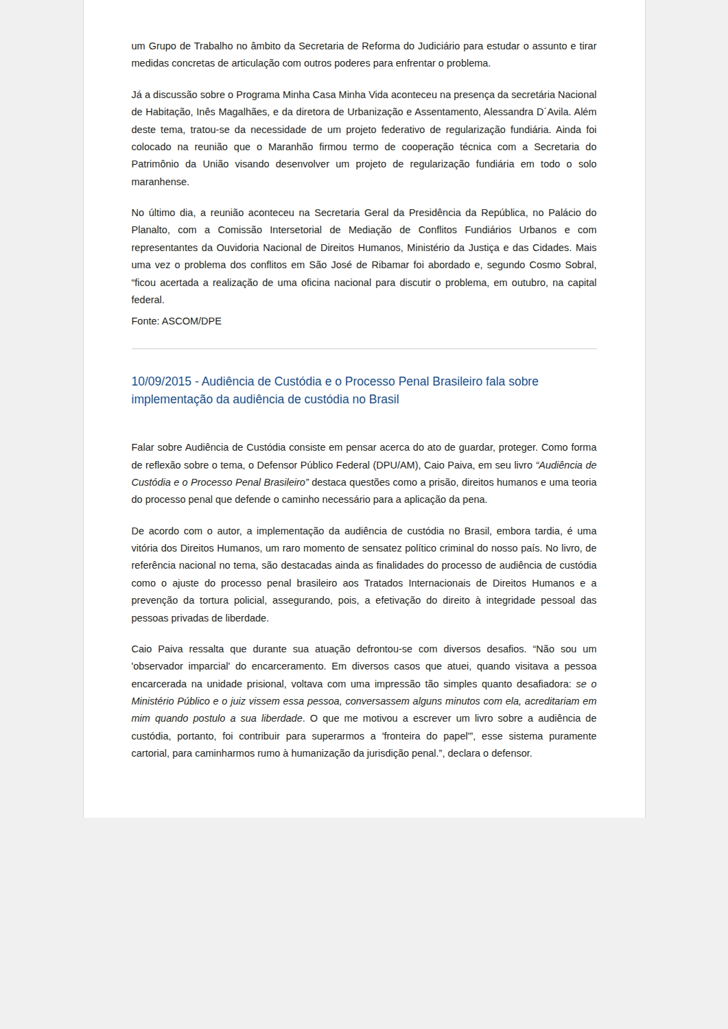um Grupo de Trabalho no âmbito da Secretaria de Reforma do Judiciário para estudar o assunto e tirar medidas concretas de articulação com outros poderes para enfrentar o problema.
Já a discussão sobre o Programa Minha Casa Minha Vida aconteceu na presença da secretária Nacional de Habitação, Inês Magalhães, e da diretora de Urbanização e Assentamento, Alessandra D´Avila. Além deste tema, tratou-se da necessidade de um projeto federativo de regularização fundiária. Ainda foi colocado na reunião que o Maranhão firmou termo de cooperação técnica com a Secretaria do Patrimônio da União visando desenvolver um projeto de regularização fundiária em todo o solo maranhense.
No último dia, a reunião aconteceu na Secretaria Geral da Presidência da República, no Palácio do Planalto, com a Comissão Intersetorial de Mediação de Conflitos Fundiários Urbanos e com representantes da Ouvidoria Nacional de Direitos Humanos, Ministério da Justiça e das Cidades. Mais uma vez o problema dos conflitos em São José de Ribamar foi abordado e, segundo Cosmo Sobral, “ficou acertada a realização de uma oficina nacional para discutir o problema, em outubro, na capital federal.
Fonte: ASCOM/DPE
10/09/2015 - Audiência de Custódia e o Processo Penal Brasileiro fala sobre implementação da audiência de custódia no Brasil
Falar sobre Audiência de Custódia consiste em pensar acerca do ato de guardar, proteger. Como forma de reflexão sobre o tema, o Defensor Público Federal (DPU/AM), Caio Paiva, em seu livro “Audiência de Custódia e o Processo Penal Brasileiro” destaca questões como a prisão, direitos humanos e uma teoria do processo penal que defende o caminho necessário para a aplicação da pena.
De acordo com o autor, a implementação da audiência de custódia no Brasil, embora tardia, é uma vitória dos Direitos Humanos, um raro momento de sensatez político criminal do nosso país. No livro, de referência nacional no tema, são destacadas ainda as finalidades do processo de audiência de custódia como o ajuste do processo penal brasileiro aos Tratados Internacionais de Direitos Humanos e a prevenção da tortura policial, assegurando, pois, a efetivação do direito à integridade pessoal das pessoas privadas de liberdade.
Caio Paiva ressalta que durante sua atuação defrontou-se com diversos desafios. “Não sou um 'observador imparcial' do encarceramento. Em diversos casos que atuei, quando visitava a pessoa encarcerada na unidade prisional, voltava com uma impressão tão simples quanto desafiadora: se o Ministério Público e o juiz vissem essa pessoa, conversassem alguns minutos com ela, acreditariam em mim quando postulo a sua liberdade. O que me motivou a escrever um livro sobre a audiência de custódia, portanto, foi contribuir para superarmos a 'fronteira do papel'”, esse sistema puramente cartorial, para caminharmos rumo à humanização da jurisdição penal.”, declara o defensor.